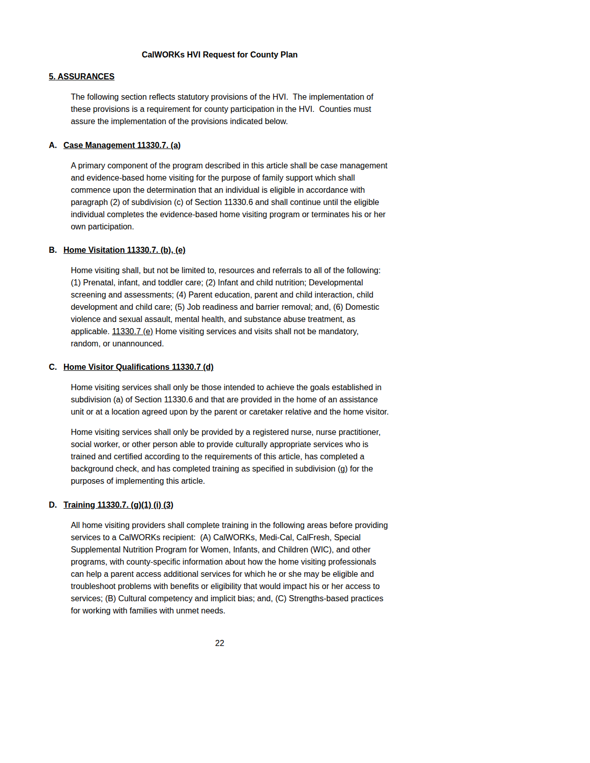CalWORKs HVI Request for County Plan
5. ASSURANCES
The following section reflects statutory provisions of the HVI. The implementation of these provisions is a requirement for county participation in the HVI. Counties must assure the implementation of the provisions indicated below.
A. Case Management 11330.7. (a)
A primary component of the program described in this article shall be case management and evidence-based home visiting for the purpose of family support which shall commence upon the determination that an individual is eligible in accordance with paragraph (2) of subdivision (c) of Section 11330.6 and shall continue until the eligible individual completes the evidence-based home visiting program or terminates his or her own participation.
B. Home Visitation 11330.7. (b), (e)
Home visiting shall, but not be limited to, resources and referrals to all of the following: (1) Prenatal, infant, and toddler care; (2) Infant and child nutrition; Developmental screening and assessments; (4) Parent education, parent and child interaction, child development and child care; (5) Job readiness and barrier removal; and, (6) Domestic violence and sexual assault, mental health, and substance abuse treatment, as applicable. 11330.7 (e) Home visiting services and visits shall not be mandatory, random, or unannounced.
C. Home Visitor Qualifications 11330.7 (d)
Home visiting services shall only be those intended to achieve the goals established in subdivision (a) of Section 11330.6 and that are provided in the home of an assistance unit or at a location agreed upon by the parent or caretaker relative and the home visitor.
Home visiting services shall only be provided by a registered nurse, nurse practitioner, social worker, or other person able to provide culturally appropriate services who is trained and certified according to the requirements of this article, has completed a background check, and has completed training as specified in subdivision (g) for the purposes of implementing this article.
D. Training 11330.7. (g)(1) (i) (3)
All home visiting providers shall complete training in the following areas before providing services to a CalWORKs recipient: (A) CalWORKs, Medi-Cal, CalFresh, Special Supplemental Nutrition Program for Women, Infants, and Children (WIC), and other programs, with county-specific information about how the home visiting professionals can help a parent access additional services for which he or she may be eligible and troubleshoot problems with benefits or eligibility that would impact his or her access to services; (B) Cultural competency and implicit bias; and, (C) Strengths-based practices for working with families with unmet needs.
22